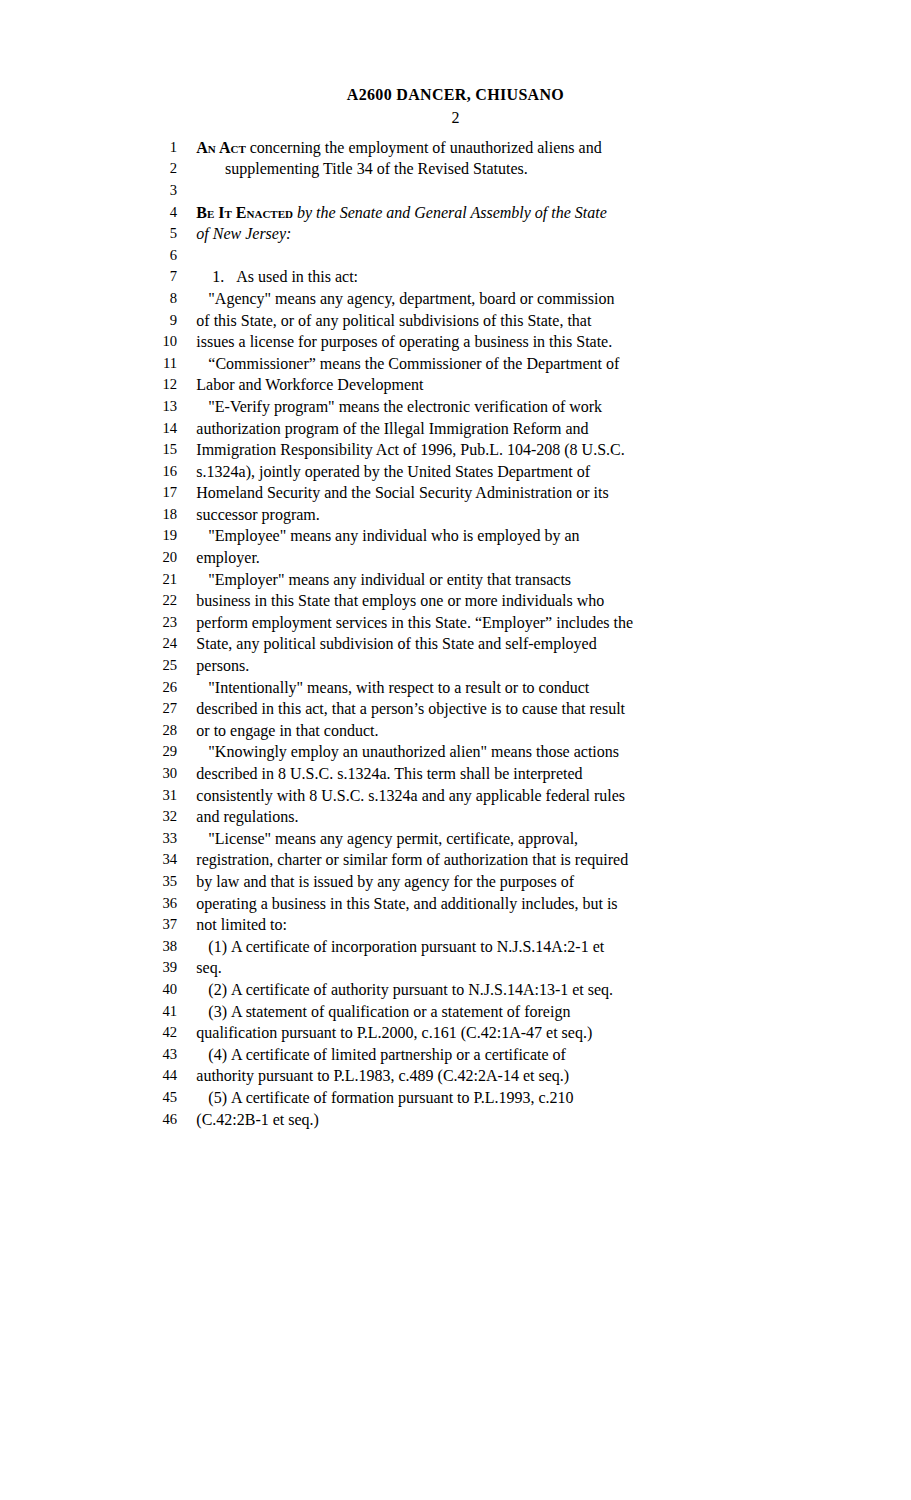A2600 DANCER, CHIUSANO
2
An Act concerning the employment of unauthorized aliens and
supplementing Title 34 of the Revised Statutes.
Be It Enacted by the Senate and General Assembly of the State
of New Jersey:
1. As used in this act:
"Agency" means any agency, department, board or commission
of this State, or of any political subdivisions of this State, that
issues a license for purposes of operating a business in this State.
“Commissioner” means the Commissioner of the Department of
Labor and Workforce Development
"E-Verify program" means the electronic verification of work
authorization program of the Illegal Immigration Reform and
Immigration Responsibility Act of 1996, Pub.L. 104-208 (8 U.S.C.
s.1324a), jointly operated by the United States Department of
Homeland Security and the Social Security Administration or its
successor program.
"Employee" means any individual who is employed by an
employer.
"Employer" means any individual or entity that transacts
business in this State that employs one or more individuals who
perform employment services in this State. “Employer” includes the
State, any political subdivision of this State and self-employed
persons.
"Intentionally" means, with respect to a result or to conduct
described in this act, that a person’s objective is to cause that result
or to engage in that conduct.
"Knowingly employ an unauthorized alien" means those actions
described in 8 U.S.C. s.1324a. This term shall be interpreted
consistently with 8 U.S.C. s.1324a and any applicable federal rules
and regulations.
"License" means any agency permit, certificate, approval,
registration, charter or similar form of authorization that is required
by law and that is issued by any agency for the purposes of
operating a business in this State, and additionally includes, but is
not limited to:
(1) A certificate of incorporation pursuant to N.J.S.14A:2-1 et
seq.
(2) A certificate of authority pursuant to N.J.S.14A:13-1 et seq.
(3) A statement of qualification or a statement of foreign
qualification pursuant to P.L.2000, c.161 (C.42:1A-47 et seq.)
(4) A certificate of limited partnership or a certificate of
authority pursuant to P.L.1983, c.489 (C.42:2A-14 et seq.)
(5) A certificate of formation pursuant to P.L.1993, c.210
(C.42:2B-1 et seq.)